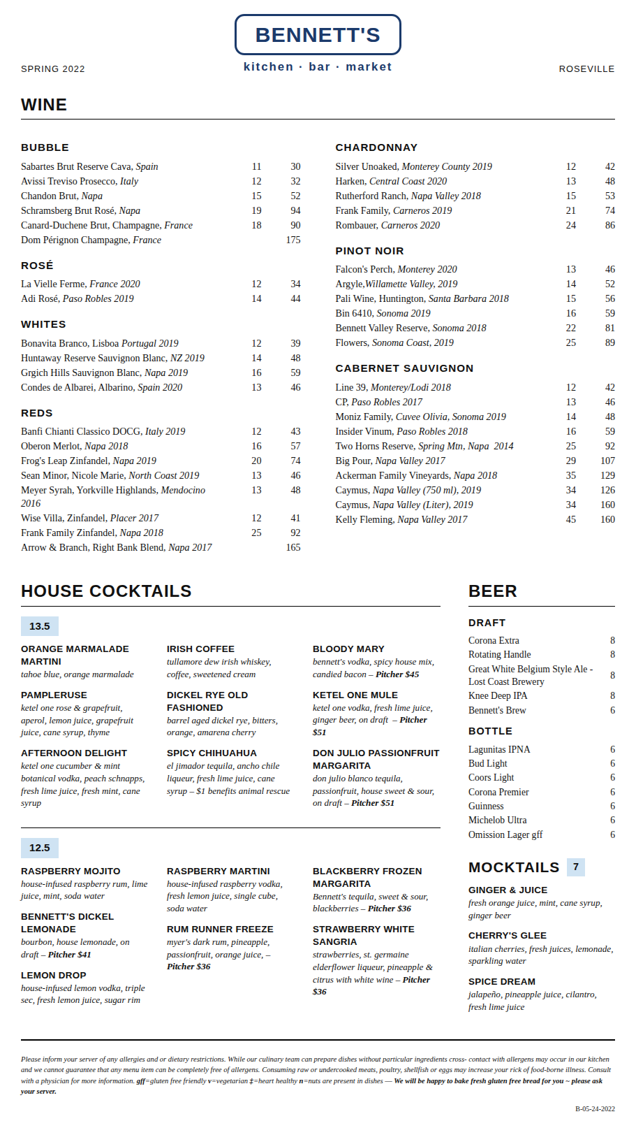SPRING 2022
BENNETT'S
kitchen · bar · market
ROSEVILLE
WINE
BUBBLE
| Sabartes Brut Reserve Cava, Spain | 11 | 30 |
| Avissi Treviso Prosecco, Italy | 12 | 32 |
| Chandon Brut, Napa | 15 | 52 |
| Schramsberg Brut Rosé, Napa | 19 | 94 |
| Canard-Duchene Brut, Champagne, France | 18 | 90 |
| Dom Pérignon Champagne, France | | 175 |
ROSÉ
| La Vielle Ferme, France 2020 | 12 | 34 |
| Adi Rosé, Paso Robles 2019 | 14 | 44 |
WHITES
| Bonavita Branco, Lisboa Portugal 2019 | 12 | 39 |
| Huntaway Reserve Sauvignon Blanc, NZ 2019 | 14 | 48 |
| Grgich Hills Sauvignon Blanc, Napa 2019 | 16 | 59 |
| Condes de Albarei, Albarino, Spain 2020 | 13 | 46 |
REDS
| Banfi Chianti Classico DOCG, Italy 2019 | 12 | 43 |
| Oberon Merlot, Napa 2018 | 16 | 57 |
| Frog's Leap Zinfandel, Napa 2019 | 20 | 74 |
| Sean Minor, Nicole Marie, North Coast 2019 | 13 | 46 |
| Meyer Syrah, Yorkville Highlands, Mendocino 2016 | 13 | 48 |
| Wise Villa, Zinfandel, Placer 2017 | 12 | 41 |
| Frank Family Zinfandel, Napa 2018 | 25 | 92 |
| Arrow & Branch, Right Bank Blend, Napa 2017 | | 165 |
CHARDONNAY
| Silver Unoaked, Monterey County 2019 | 12 | 42 |
| Harken, Central Coast 2020 | 13 | 48 |
| Rutherford Ranch, Napa Valley 2018 | 15 | 53 |
| Frank Family, Carneros 2019 | 21 | 74 |
| Rombauer, Carneros 2020 | 24 | 86 |
PINOT NOIR
| Falcon's Perch, Monterey 2020 | 13 | 46 |
| Argyle, Willamette Valley, 2019 | 14 | 52 |
| Pali Wine, Huntington, Santa Barbara 2018 | 15 | 56 |
| Bin 6410, Sonoma 2019 | 16 | 59 |
| Bennett Valley Reserve, Sonoma 2018 | 22 | 81 |
| Flowers, Sonoma Coast, 2019 | 25 | 89 |
CABERNET SAUVIGNON
| Line 39, Monterey/Lodi 2018 | 12 | 42 |
| CP, Paso Robles 2017 | 13 | 46 |
| Moniz Family, Cuvee Olivia, Sonoma 2019 | 14 | 48 |
| Insider Vinum, Paso Robles 2018 | 16 | 59 |
| Two Horns Reserve, Spring Mtn, Napa 2014 | 25 | 92 |
| Big Pour, Napa Valley 2017 | 29 | 107 |
| Ackerman Family Vineyards, Napa 2018 | 35 | 129 |
| Caymus, Napa Valley (750 ml), 2019 | 34 | 126 |
| Caymus, Napa Valley (Liter), 2019 | 34 | 160 |
| Kelly Fleming, Napa Valley 2017 | 45 | 160 |
HOUSE COCKTAILS
13.5
ORANGE MARMALADE MARTINI
tahoe blue, orange marmalade
PAMPLERUSE
ketel one rose & grapefruit, aperol, lemon juice, grapefruit juice, cane syrup, thyme
AFTERNOON DELIGHT
ketel one cucumber & mint botanical vodka, peach schnapps, fresh lime juice, fresh mint, cane syrup
IRISH COFFEE
tullamore dew irish whiskey, coffee, sweetened cream
DICKEL RYE OLD FASHIONED
barrel aged dickel rye, bitters, orange, amarena cherry
SPICY CHIHUAHUA
el jimador tequila, ancho chile liqueur, fresh lime juice, cane syrup – $1 benefits animal rescue
BLOODY MARY
bennett's vodka, spicy house mix, candied bacon – Pitcher $45
KETEL ONE MULE
ketel one vodka, fresh lime juice, ginger beer, on draft – Pitcher $51
DON JULIO PASSIONFRUIT MARGARITA
don julio blanco tequila, passionfruit, house sweet & sour, on draft – Pitcher $51
12.5
RASPBERRY MOJITO
house-infused raspberry rum, lime juice, mint, soda water
BENNETT'S DICKEL LEMONADE
bourbon, house lemonade, on draft – Pitcher $41
LEMON DROP
house-infused lemon vodka, triple sec, fresh lemon juice, sugar rim
RASPBERRY MARTINI
house-infused raspberry vodka, fresh lemon juice, single cube, soda water
RUM RUNNER FREEZE
myer's dark rum, pineapple, passionfruit, orange juice, – Pitcher $36
BLACKBERRY FROZEN MARGARITA
Bennett's tequila, sweet & sour, blackberries – Pitcher $36
STRAWBERRY WHITE SANGRIA
strawberries, st. germaine elderflower liqueur, pineapple & citrus with white wine – Pitcher $36
BEER
DRAFT
| Corona Extra | 8 |
| Rotating Handle | 8 |
| Great White Belgium Style Ale - Lost Coast Brewery | 8 |
| Knee Deep IPA | 8 |
| Bennett's Brew | 6 |
BOTTLE
| Lagunitas IPNA | 6 |
| Bud Light | 6 |
| Coors Light | 6 |
| Corona Premier | 6 |
| Guinness | 6 |
| Michelob Ultra | 6 |
| Omission Lager gff | 6 |
MOCKTAILS
7
GINGER & JUICE
fresh orange juice, mint, cane syrup, ginger beer
CHERRY'S GLEE
italian cherries, fresh juices, lemonade, sparkling water
SPICE DREAM
jalapeño, pineapple juice, cilantro, fresh lime juice
Please inform your server of any allergies and or dietary restrictions. While our culinary team can prepare dishes without particular ingredients cross- contact with allergens may occur in our kitchen and we cannot guarantee that any menu item can be completely free of allergens. Consuming raw or undercooked meats, poultry, shellfish or eggs may increase your rick of food-borne illness. Consult with a physician for more information. gff=gluten free friendly v=vegetarian ‡=heart healthy n=nuts are present in dishes — We will be happy to bake fresh gluten free bread for you ~ please ask your server.
B-05-24-2022